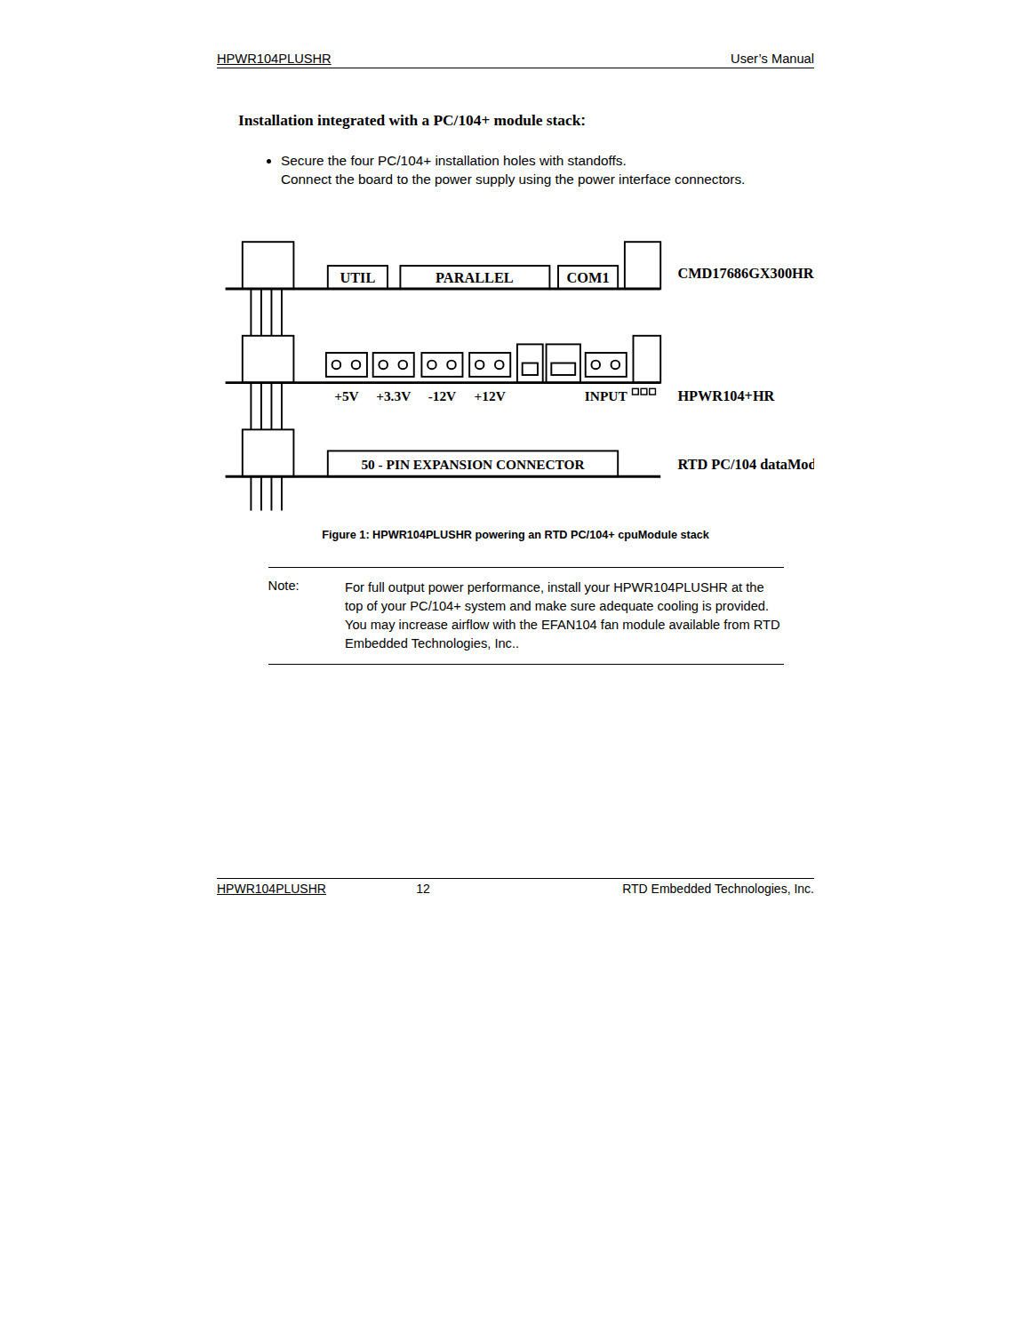HPWR104PLUSHR User’s Manual
Installation integrated with a PC/104+ module stack:
Secure the four PC/104+ installation holes with standoffs.
Connect the board to the power supply using the power interface connectors.
UTIL PARALLEL COM1 CMD17686GX300HR-128 +5V +3.3V -12V +12V INPUT HPWR104+HR 50 - PIN EXPANSION CONNECTOR RTD PC/104 dataModule
Figure 1: HPWR104PLUSHR powering an RTD PC/104+ cpuModule stack
Note:
For full output power performance, install your HPWR104PLUSHR at the top of your PC/104+ system and make sure adequate cooling is provided. You may increase airflow with the EFAN104 fan module available from RTD Embedded Technologies, Inc..
HPWR104PLUSHR 12 RTD Embedded Technologies, Inc.